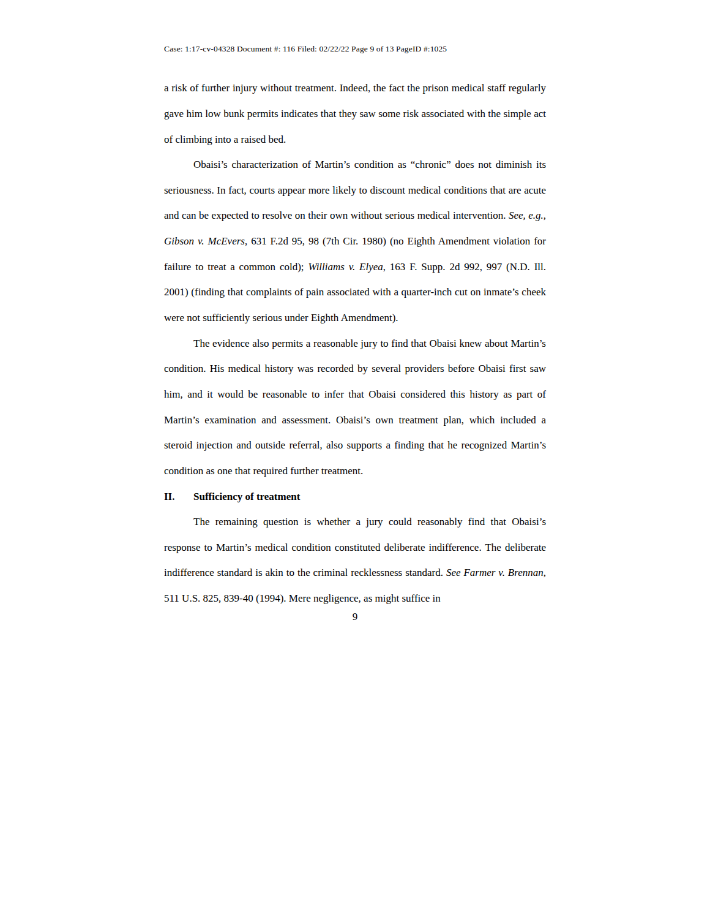Case: 1:17-cv-04328 Document #: 116 Filed: 02/22/22 Page 9 of 13 PageID #:1025
a risk of further injury without treatment. Indeed, the fact the prison medical staff regularly gave him low bunk permits indicates that they saw some risk associated with the simple act of climbing into a raised bed.
Obaisi’s characterization of Martin’s condition as “chronic” does not diminish its seriousness. In fact, courts appear more likely to discount medical conditions that are acute and can be expected to resolve on their own without serious medical intervention. See, e.g., Gibson v. McEvers, 631 F.2d 95, 98 (7th Cir. 1980) (no Eighth Amendment violation for failure to treat a common cold); Williams v. Elyea, 163 F. Supp. 2d 992, 997 (N.D. Ill. 2001) (finding that complaints of pain associated with a quarter-inch cut on inmate’s cheek were not sufficiently serious under Eighth Amendment).
The evidence also permits a reasonable jury to find that Obaisi knew about Martin’s condition. His medical history was recorded by several providers before Obaisi first saw him, and it would be reasonable to infer that Obaisi considered this history as part of Martin’s examination and assessment. Obaisi’s own treatment plan, which included a steroid injection and outside referral, also supports a finding that he recognized Martin’s condition as one that required further treatment.
II. Sufficiency of treatment
The remaining question is whether a jury could reasonably find that Obaisi’s response to Martin’s medical condition constituted deliberate indifference. The deliberate indifference standard is akin to the criminal recklessness standard. See Farmer v. Brennan, 511 U.S. 825, 839-40 (1994). Mere negligence, as might suffice in
9